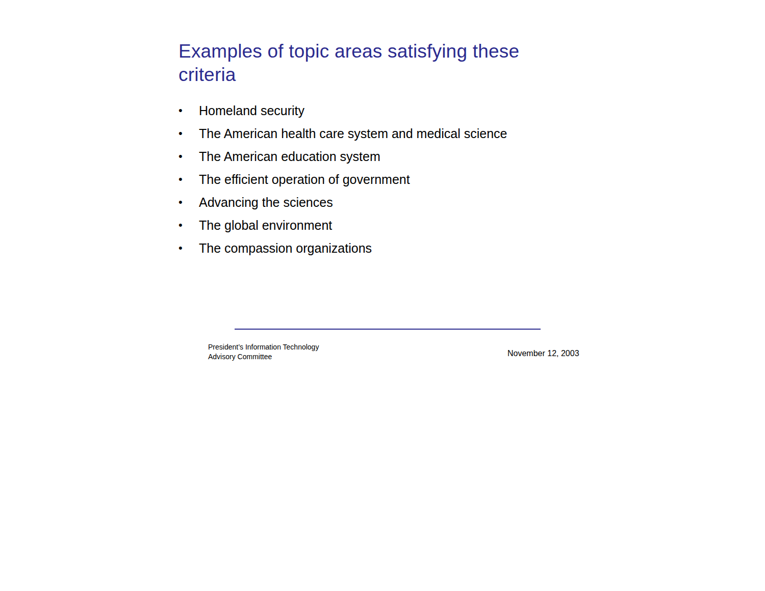Examples of topic areas satisfying these criteria
Homeland security
The American health care system and medical science
The American education system
The efficient operation of government
Advancing the sciences
The global environment
The compassion organizations
President’s Information Technology
Advisory Committee
November 12, 2003